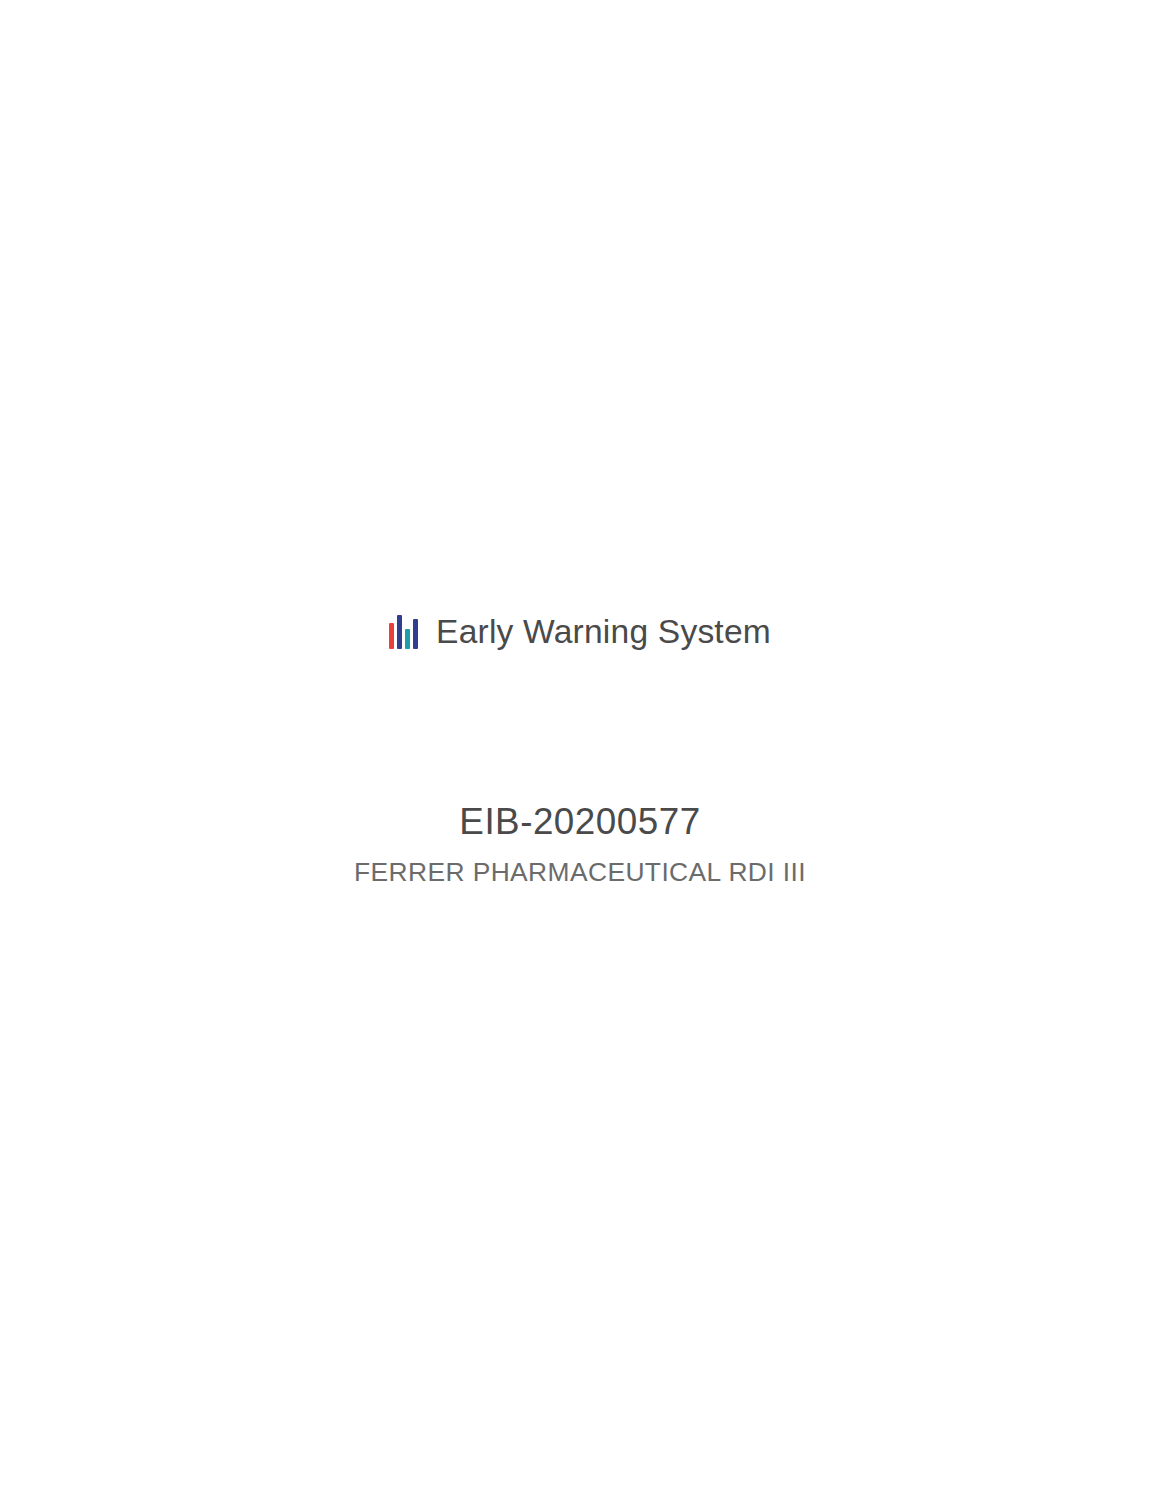Early Warning System
EIB-20200577
FERRER PHARMACEUTICAL RDI III